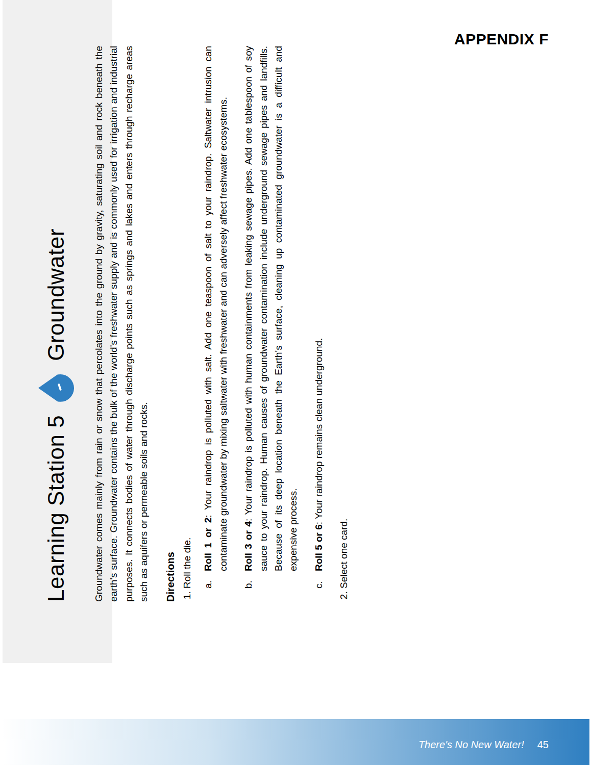APPENDIX F
Learning Station 5
Groundwater
Groundwater comes mainly from rain or snow that percolates into the ground by gravity, saturating soil and rock beneath the earth's surface. Groundwater contains the bulk of the world's freshwater supply and is commonly used for irrigation and industrial purposes. It connects bodies of water through discharge points such as springs and lakes and enters through recharge areas such as aquifers or permeable soils and rocks.
Directions
Roll the die.
a. Roll 1 or 2: Your raindrop is polluted with salt. Add one teaspoon of salt to your raindrop. Saltwater intrusion can contaminate groundwater by mixing saltwater with freshwater and can adversely affect freshwater ecosystems.
b. Roll 3 or 4: Your raindrop is polluted with human containments from leaking sewage pipes. Add one tablespoon of soy sauce to your raindrop. Human causes of groundwater contamination include underground sewage pipes and landfills. Because of its deep location beneath the Earth's surface, cleaning up contaminated groundwater is a difficult and expensive process.
c. Roll 5 or 6: Your raindrop remains clean underground.
Select one card.
There's No New Water!45